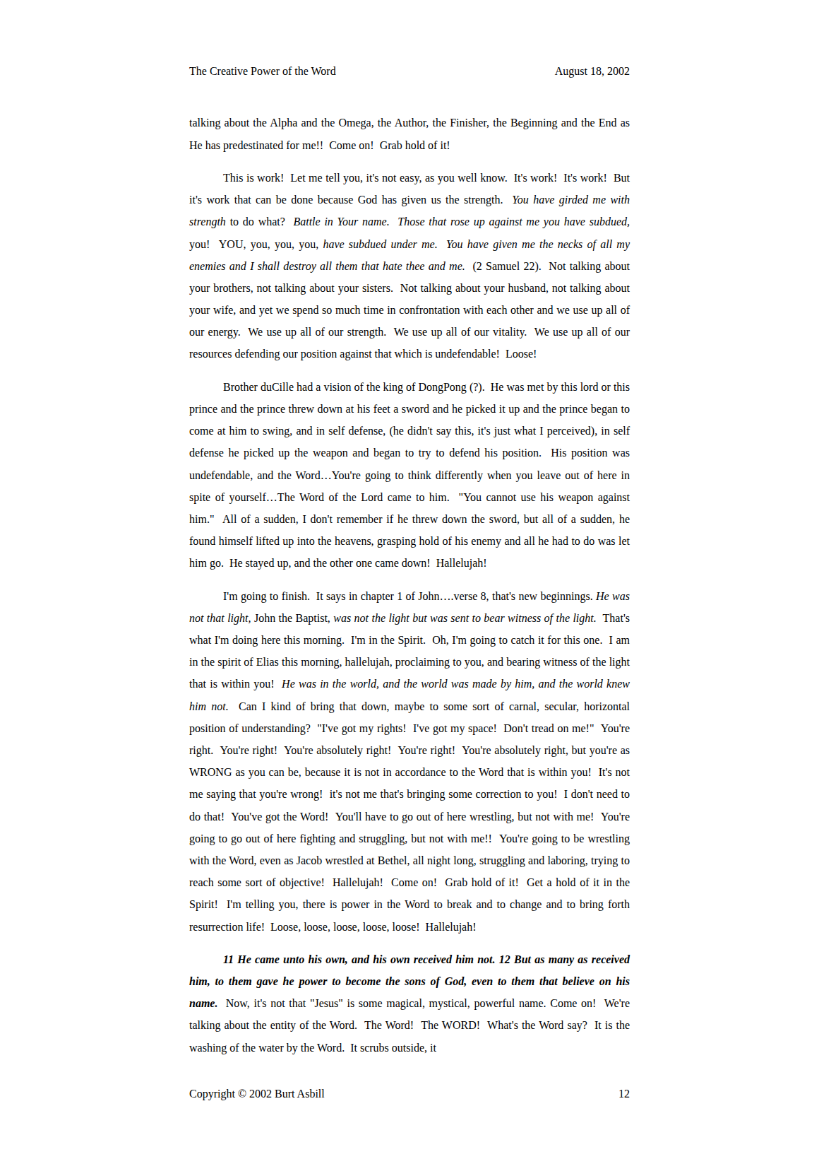The Creative Power of the Word August 18, 2002
talking about the Alpha and the Omega, the Author, the Finisher, the Beginning and the End as He has predestinated for me!! Come on! Grab hold of it!
This is work! Let me tell you, it's not easy, as you well know. It's work! It's work! But it's work that can be done because God has given us the strength. You have girded me with strength to do what? Battle in Your name. Those that rose up against me you have subdued, you! YOU, you, you, you, have subdued under me. You have given me the necks of all my enemies and I shall destroy all them that hate thee and me. (2 Samuel 22). Not talking about your brothers, not talking about your sisters. Not talking about your husband, not talking about your wife, and yet we spend so much time in confrontation with each other and we use up all of our energy. We use up all of our strength. We use up all of our vitality. We use up all of our resources defending our position against that which is undefendable! Loose!
Brother duCille had a vision of the king of DongPong (?). He was met by this lord or this prince and the prince threw down at his feet a sword and he picked it up and the prince began to come at him to swing, and in self defense, (he didn't say this, it's just what I perceived), in self defense he picked up the weapon and began to try to defend his position. His position was undefendable, and the Word…You're going to think differently when you leave out of here in spite of yourself…The Word of the Lord came to him. "You cannot use his weapon against him." All of a sudden, I don't remember if he threw down the sword, but all of a sudden, he found himself lifted up into the heavens, grasping hold of his enemy and all he had to do was let him go. He stayed up, and the other one came down! Hallelujah!
I'm going to finish. It says in chapter 1 of John….verse 8, that's new beginnings. He was not that light, John the Baptist, was not the light but was sent to bear witness of the light. That's what I'm doing here this morning. I'm in the Spirit. Oh, I'm going to catch it for this one. I am in the spirit of Elias this morning, hallelujah, proclaiming to you, and bearing witness of the light that is within you! He was in the world, and the world was made by him, and the world knew him not. Can I kind of bring that down, maybe to some sort of carnal, secular, horizontal position of understanding? "I've got my rights! I've got my space! Don't tread on me!" You're right. You're right! You're absolutely right! You're right! You're absolutely right, but you're as WRONG as you can be, because it is not in accordance to the Word that is within you! It's not me saying that you're wrong! it's not me that's bringing some correction to you! I don't need to do that! You've got the Word! You'll have to go out of here wrestling, but not with me! You're going to go out of here fighting and struggling, but not with me!! You're going to be wrestling with the Word, even as Jacob wrestled at Bethel, all night long, struggling and laboring, trying to reach some sort of objective! Hallelujah! Come on! Grab hold of it! Get a hold of it in the Spirit! I'm telling you, there is power in the Word to break and to change and to bring forth resurrection life! Loose, loose, loose, loose, loose! Hallelujah!
11 He came unto his own, and his own received him not. 12 But as many as received him, to them gave he power to become the sons of God, even to them that believe on his name. Now, it's not that "Jesus" is some magical, mystical, powerful name. Come on! We're talking about the entity of the Word. The Word! The WORD! What's the Word say? It is the washing of the water by the Word. It scrubs outside, it
Copyright © 2002 Burt Asbill 12